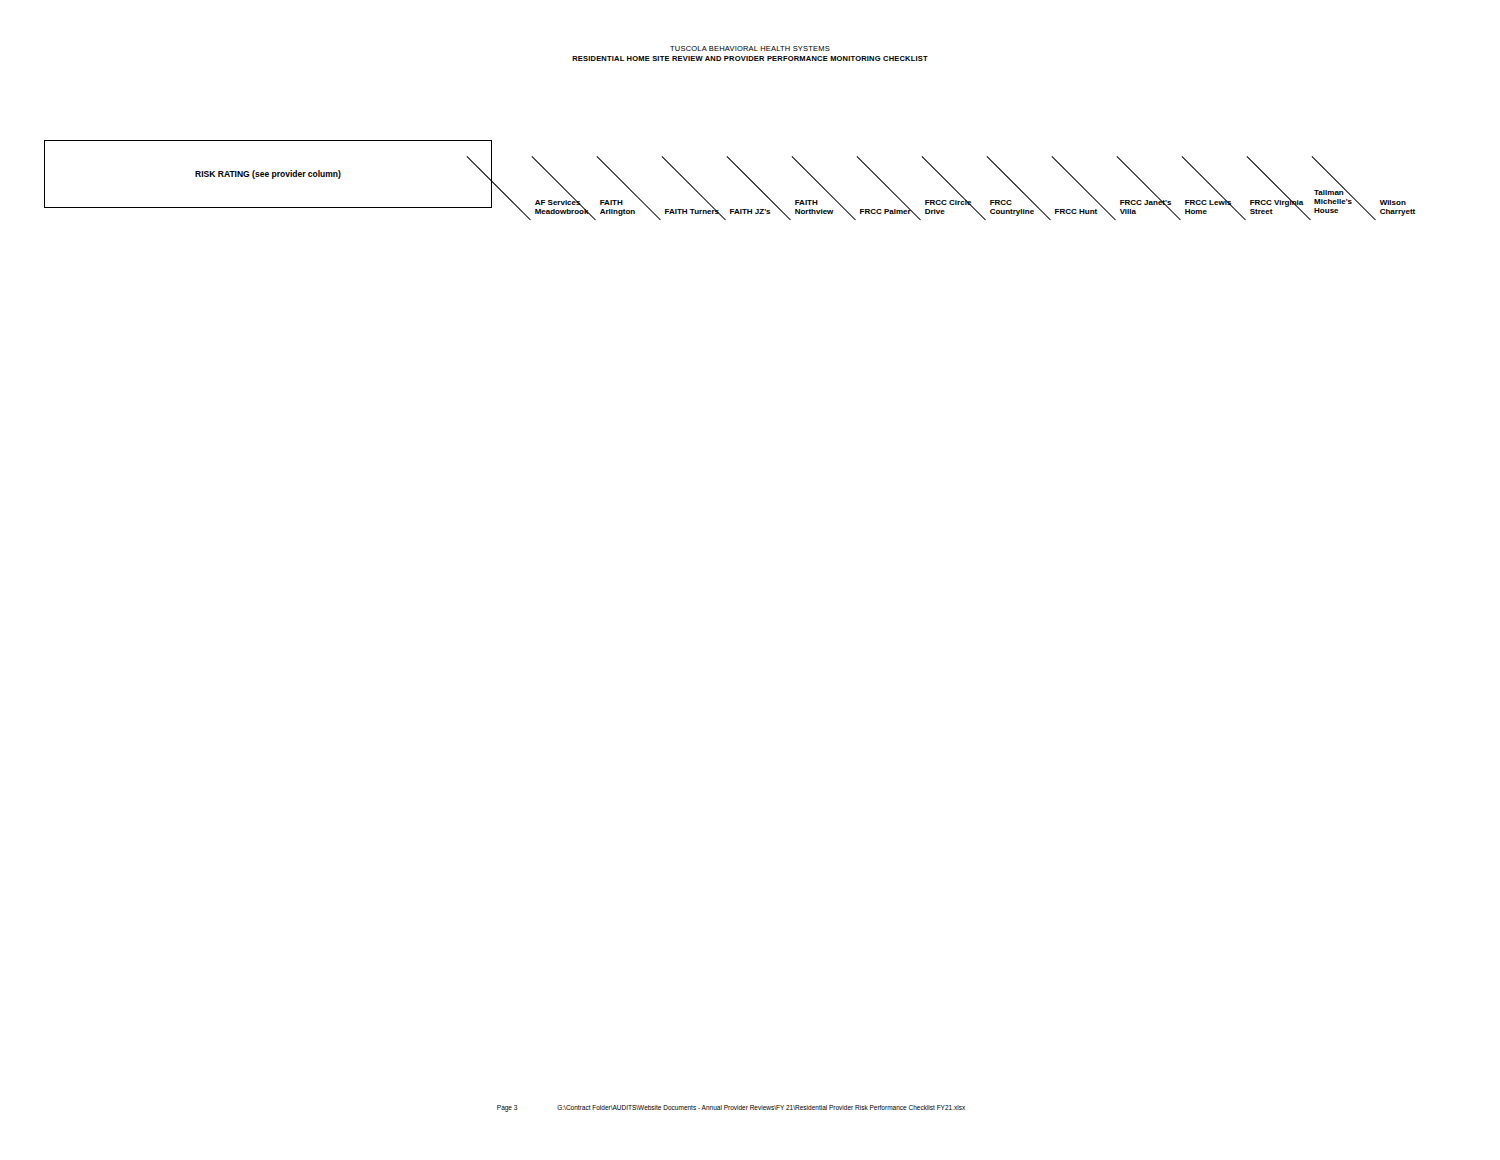TUSCOLA BEHAVIORAL HEALTH SYSTEMS
RESIDENTIAL HOME SITE REVIEW AND PROVIDER PERFORMANCE MONITORING CHECKLIST
RISK RATING (see provider column)
AF Services
Meadowbrook
FAITH
Arlington
FAITH Turners
FAITH JZ's
FAITH
Northview
FRCC Palmer
FRCC Circle
Drive
FRCC
Countryline
FRCC Hunt
FRCC Janet's
Villa
FRCC Lewis
Home
FRCC Virginia
Street
Tallman
Michelle's
House
Wilson
Charryett
Page 3 G:\Contract Folder\AUDITS\Website Documents - Annual Provider Reviews\FY 21\Residential Provider Risk Performance Checklist FY21.xlsx